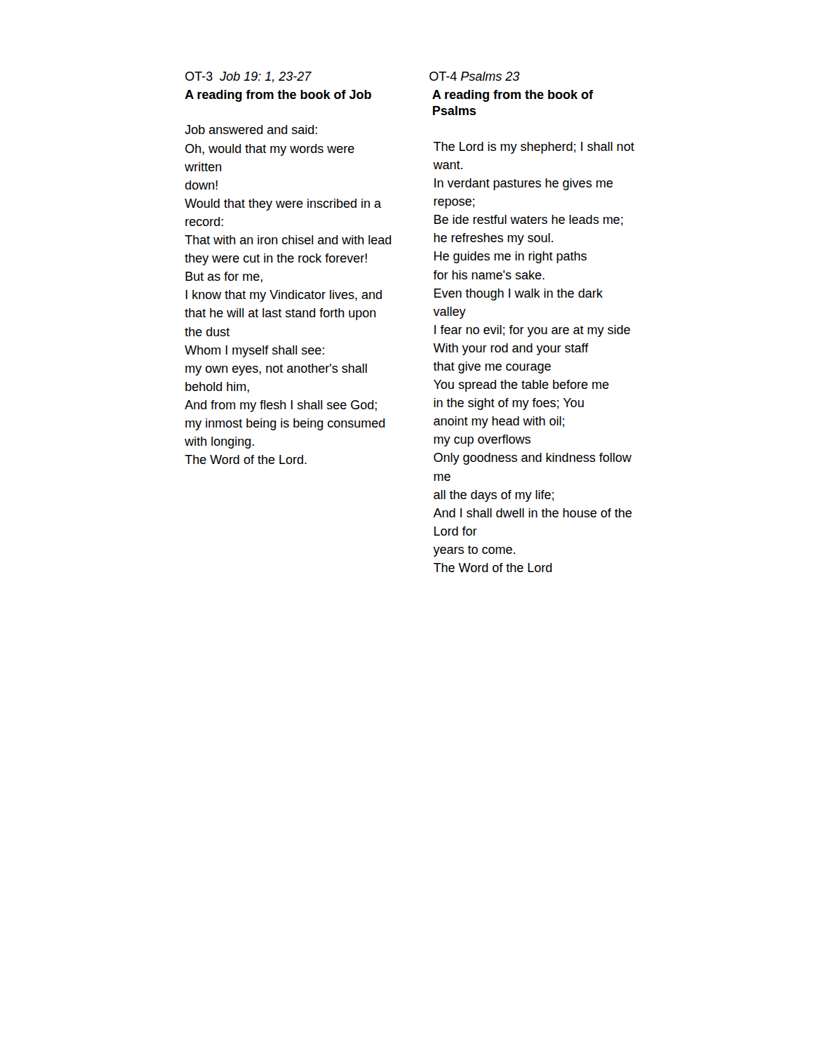OT-3 Job 19: 1, 23-27
A reading from the book of Job
Job answered and said:
Oh, would that my words were written
down!
Would that they were inscribed in a
record:
That with an iron chisel and with lead
they were cut in the rock forever!
But as for me,
I know that my Vindicator lives, and
that he will at last stand forth upon
the dust
Whom I myself shall see:
my own eyes, not another's shall
behold him,
And from my flesh I shall see God;
my inmost being is being consumed
with longing.
The Word of the Lord.
OT-4 Psalms 23
A reading from the book of Psalms
The Lord is my shepherd; I shall not want.
In verdant pastures he gives me
repose;
Be ide restful waters he leads me;
he refreshes my soul.
He guides me in right paths
for his name's sake.
Even though I walk in the dark valley
I fear no evil; for you are at my side
With your rod and your staff
that give me courage
You spread the table before me
in the sight of my foes; You
anoint my head with oil;
my cup overflows
Only goodness and kindness follow me
all the days of my life;
And I shall dwell in the house of the Lord for
years to come.
The Word of the Lord